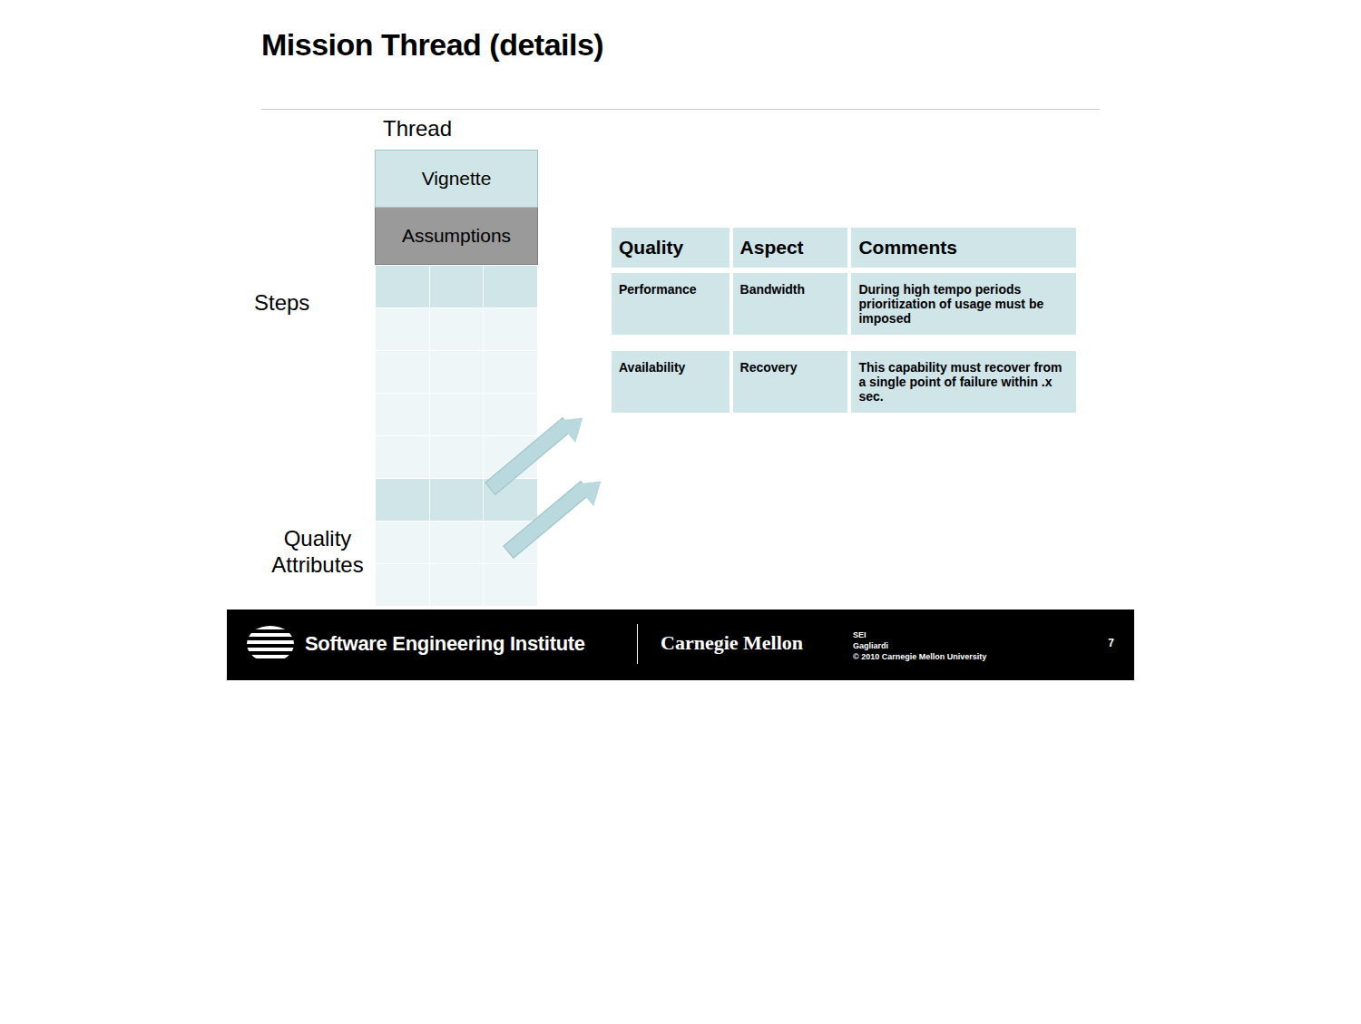Mission Thread (details)
Thread
Vignette
Assumptions
Steps
Quality
Attributes
| Quality | Aspect | Comments |
| --- | --- | --- |
| Performance | Bandwidth | During high tempo periods prioritization of usage must be imposed |
| Availability | Recovery | This capability must recover from a single point of failure within .x sec. |
Software Engineering Institute
Carnegie Mellon
SEI
Gagliardi
© 2010 Carnegie Mellon University
7